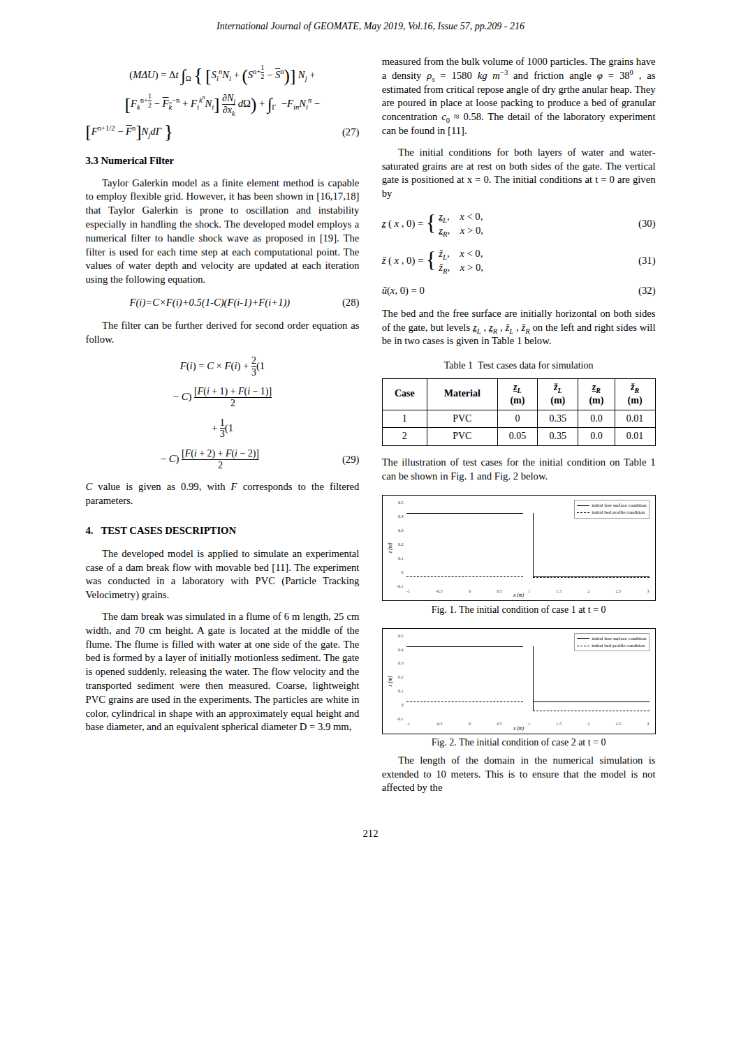International Journal of GEOMATE, May 2019, Vol.16, Issue 57, pp.209 - 216
(MΔU) = Δt ∫Ω { [SinNi + (Sn+12 − Sn)] Nj +
[Fkn+12 − Fk−n + FiknNi] ∂Nj∂xk d Ω) + ∫Γ −FinNin −
[Fn+1/2 − Fn] NjdΓ }
(27)
3.3 Numerical Filter
Taylor Galerkin model as a finite element method is capable to employ flexible grid. However, it has been shown in [16,17,18] that Taylor Galerkin is prone to oscillation and instability especially in handling the shock. The developed model employs a numerical filter to handle shock wave as proposed in [19]. The filter is used for each time step at each computational point. The values of water depth and velocity are updated at each iteration using the following equation.
F(i)=C×F(i)+0.5(1-C)(F(i-1)+F(i+1))
(28)
The filter can be further derived for second order equation as follow.
F(i) = C × F(i) + 23(1
− C) [F(i + 1) + F(i − 1)] 2
+ 13(1
− C) [F(i + 2) + F(i − 2)] 2
(29)
C value is given as 0.99, with F corresponds to the filtered parameters.
4. TEST CASES DESCRIPTION
The developed model is applied to simulate an experimental case of a dam break flow with movable bed [11]. The experiment was conducted in a laboratory with PVC (Particle Tracking Velocimetry) grains.
The dam break was simulated in a flume of 6 m length, 25 cm width, and 70 cm height. A gate is located at the middle of the flume. The flume is filled with water at one side of the gate. The bed is formed by a layer of initially motionless sediment. The gate is opened suddenly, releasing the water. The flow velocity and the transported sediment were then measured. Coarse, lightweight PVC grains are used in the experiments. The particles are white in color, cylindrical in shape with an approximately equal height and base diameter, and an equivalent spherical diameter D = 3.9 mm,
measured from the bulk volume of 1000 particles. The grains have a density ρs = 1580 kg m−3 and friction angle φ = 380 , as estimated from critical repose angle of dry grthe anular heap. They are poured in place at loose packing to produce a bed of granular concentration c0 ≈ 0.58. The detail of the laboratory experiment can be found in [11].
The initial conditions for both layers of water and water-saturated grains are at rest on both sides of the gate. The vertical gate is positioned at x = 0. The initial conditions at t = 0 are given by
z(x, 0) = { zL, x < 0,
zR, x > 0,
(30)
ž(x, 0) = { žL, x < 0,
žR, x > 0,
(31)
ũ(x, 0) = 0
(32)
The bed and the free surface are initially horizontal on both sides of the gate, but levels zL , zR , žL , žR on the left and right sides will be in two cases is given in Table 1 below.
Table 1 Test cases data for simulation
| Case | Material | z L (m) | ž L (m) | z R (m) | ž R (m) |
| --- | --- | --- | --- | --- | --- |
| 1 | PVC | 0 | 0.35 | 0.0 | 0.01 |
| 2 | PVC | 0.05 | 0.35 | 0.0 | 0.01 |
The illustration of test cases for the initial condition on Table 1 can be shown in Fig. 1 and Fig. 2 below.
initial free surface condition
initial bed profile condition
z (m)
0.50.40.30.20.10-0.1
-1-0.500.511.522.53
x (m)
Fig. 1. The initial condition of case 1 at t = 0
initial free surface condition
initial bed profile condition
z (m)
0.50.40.30.20.10-0.1
-1-0.500.511.522.53
x (m)
Fig. 2. The initial condition of case 2 at t = 0
The length of the domain in the numerical simulation is extended to 10 meters. This is to ensure that the model is not affected by the
212